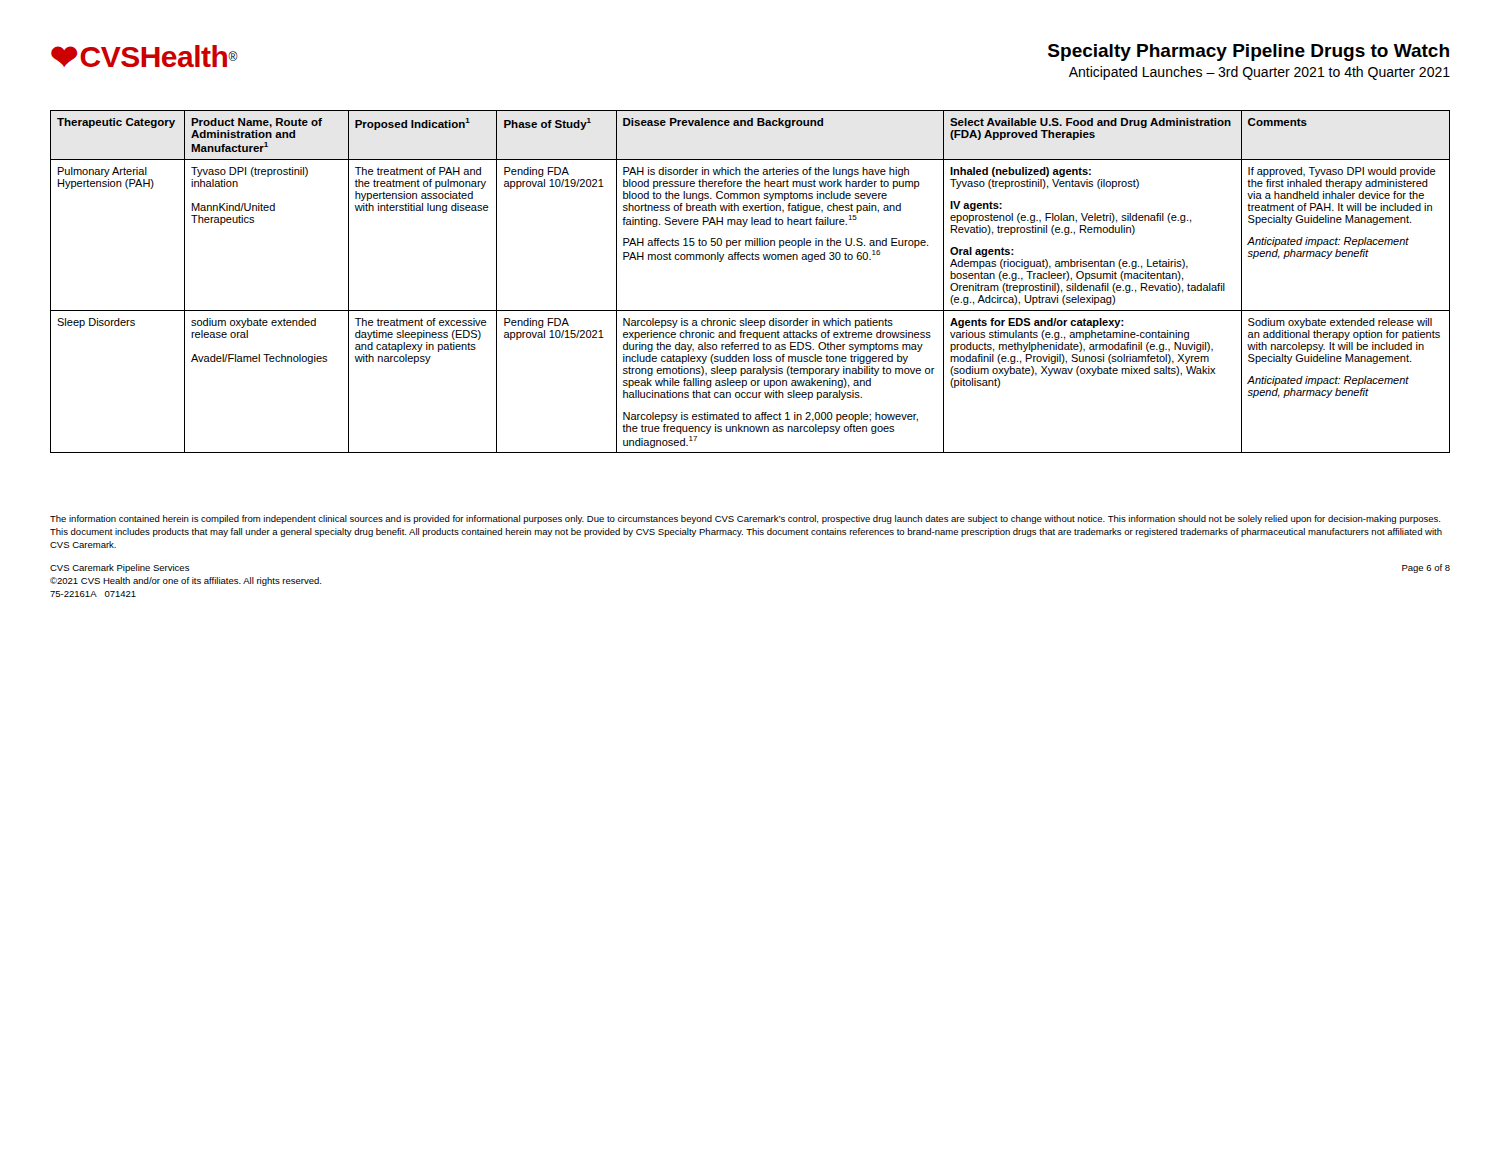❤CVS Health®
Specialty Pharmacy Pipeline Drugs to Watch
Anticipated Launches – 3rd Quarter 2021 to 4th Quarter 2021
| Therapeutic Category | Product Name, Route of Administration and Manufacturer 1 | Proposed Indication 1 | Phase of Study 1 | Disease Prevalence and Background | Select Available U.S. Food and Drug Administration (FDA) Approved Therapies | Comments |
| --- | --- | --- | --- | --- | --- | --- |
| Pulmonary Arterial Hypertension (PAH) | Tyvaso DPI (treprostinil) inhalation MannKind/United Therapeutics | The treatment of PAH and the treatment of pulmonary hypertension associated with interstitial lung disease | Pending FDA approval 10/19/2021 | PAH is disorder in which the arteries of the lungs have high blood pressure therefore the heart must work harder to pump blood to the lungs. Common symptoms include severe shortness of breath with exertion, fatigue, chest pain, and fainting. Severe PAH may lead to heart failure. 15 PAH affects 15 to 50 per million people in the U.S. and Europe. PAH most commonly affects women aged 30 to 60. 16 | Inhaled (nebulized) agents: Tyvaso (treprostinil), Ventavis (iloprost) IV agents: epoprostenol (e.g., Flolan, Veletri), sildenafil (e.g., Revatio), treprostinil (e.g., Remodulin) Oral agents: Adempas (riociguat), ambrisentan (e.g., Letairis), bosentan (e.g., Tracleer), Opsumit (macitentan), Orenitram (treprostinil), sildenafil (e.g., Revatio), tadalafil (e.g., Adcirca), Uptravi (selexipag) | If approved, Tyvaso DPI would provide the first inhaled therapy administered via a handheld inhaler device for the treatment of PAH. It will be included in Specialty Guideline Management. Anticipated impact: Replacement spend, pharmacy benefit |
| Sleep Disorders | sodium oxybate extended release oral Avadel/Flamel Technologies | The treatment of excessive daytime sleepiness (EDS) and cataplexy in patients with narcolepsy | Pending FDA approval 10/15/2021 | Narcolepsy is a chronic sleep disorder in which patients experience chronic and frequent attacks of extreme drowsiness during the day, also referred to as EDS. Other symptoms may include cataplexy (sudden loss of muscle tone triggered by strong emotions), sleep paralysis (temporary inability to move or speak while falling asleep or upon awakening), and hallucinations that can occur with sleep paralysis. Narcolepsy is estimated to affect 1 in 2,000 people; however, the true frequency is unknown as narcolepsy often goes undiagnosed. 17 | Agents for EDS and/or cataplexy: various stimulants (e.g., amphetamine-containing products, methylphenidate), armodafinil (e.g., Nuvigil), modafinil (e.g., Provigil), Sunosi (solriamfetol), Xyrem (sodium oxybate), Xywav (oxybate mixed salts), Wakix (pitolisant) | Sodium oxybate extended release will an additional therapy option for patients with narcolepsy. It will be included in Specialty Guideline Management. Anticipated impact: Replacement spend, pharmacy benefit |
The information contained herein is compiled from independent clinical sources and is provided for informational purposes only. Due to circumstances beyond CVS Caremark’s control, prospective drug launch dates are subject to change without notice. This information should not be solely relied upon for decision-making purposes. This document includes products that may fall under a general specialty drug benefit. All products contained herein may not be provided by CVS Specialty Pharmacy. This document contains references to brand-name prescription drugs that are trademarks or registered trademarks of pharmaceutical manufacturers not affiliated with CVS Caremark.
CVS Caremark Pipeline Services
©2021 CVS Health and/or one of its affiliates. All rights reserved.
75-22161A 071421
Page 6 of 8